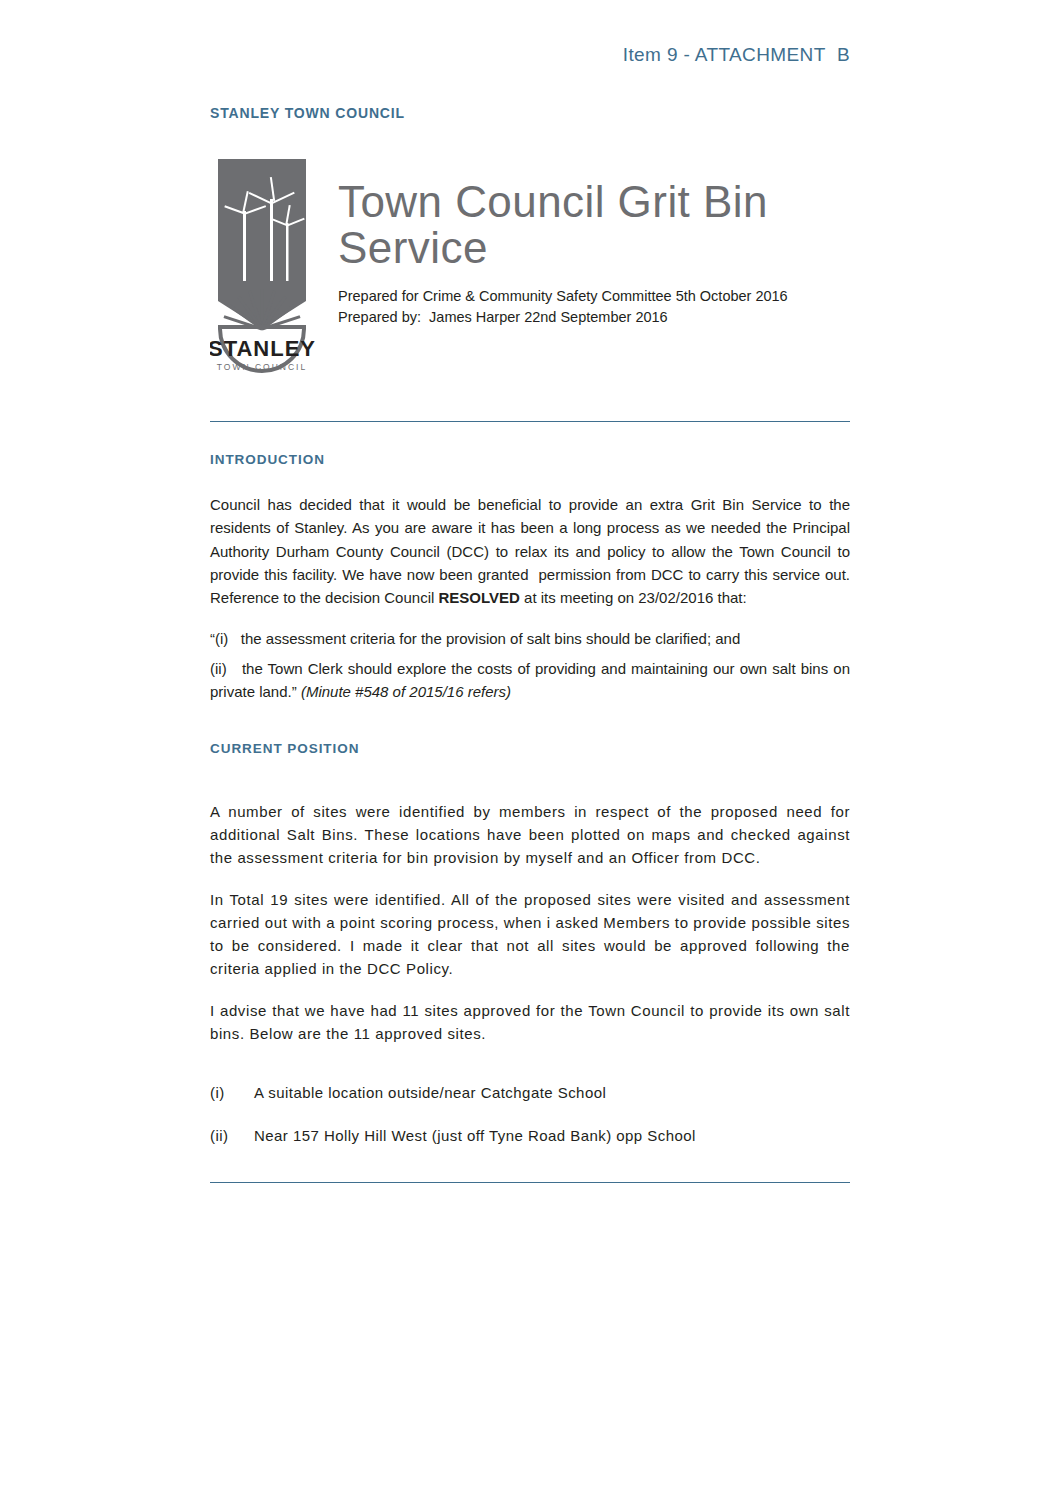Item 9 - ATTACHMENT B
STANLEY TOWN COUNCIL
STANLEY TOWN COUNCIL
Town Council Grit Bin Service
Prepared for Crime & Community Safety Committee 5th October 2016
Prepared by: James Harper 22nd September 2016
INTRODUCTION
Council has decided that it would be beneficial to provide an extra Grit Bin Service to the residents of Stanley. As you are aware it has been a long process as we needed the Principal Authority Durham County Council (DCC) to relax its and policy to allow the Town Council to provide this facility. We have now been granted permission from DCC to carry this service out. Reference to the decision Council RESOLVED at its meeting on 23/02/2016 that:
“(i) the assessment criteria for the provision of salt bins should be clarified; and
(ii) the Town Clerk should explore the costs of providing and maintaining our own salt bins on private land.” (Minute #548 of 2015/16 refers)
CURRENT POSITION
A number of sites were identified by members in respect of the proposed need for additional Salt Bins. These locations have been plotted on maps and checked against the assessment criteria for bin provision by myself and an Officer from DCC.
In Total 19 sites were identified. All of the proposed sites were visited and assessment carried out with a point scoring process, when i asked Members to provide possible sites to be considered. I made it clear that not all sites would be approved following the criteria applied in the DCC Policy.
I advise that we have had 11 sites approved for the Town Council to provide its own salt bins. Below are the 11 approved sites.
(i) A suitable location outside/near Catchgate School
(ii) Near 157 Holly Hill West (just off Tyne Road Bank) opp School